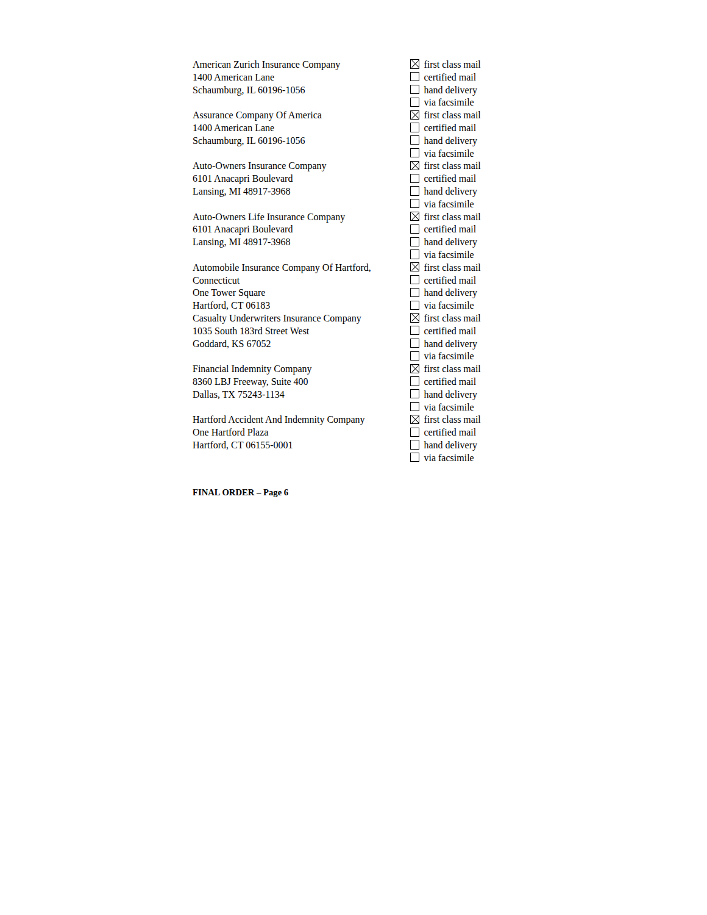| American Zurich Insurance Company 1400 American Lane Schaumburg, IL 60196-1056 | first class mail certified mail hand delivery via facsimile |
| Assurance Company Of America 1400 American Lane Schaumburg, IL 60196-1056 | first class mail certified mail hand delivery via facsimile |
| Auto-Owners Insurance Company 6101 Anacapri Boulevard Lansing, MI 48917-3968 | first class mail certified mail hand delivery via facsimile |
| Auto-Owners Life Insurance Company 6101 Anacapri Boulevard Lansing, MI 48917-3968 | first class mail certified mail hand delivery via facsimile |
| Automobile Insurance Company Of Hartford, Connecticut One Tower Square Hartford, CT 06183 | first class mail certified mail hand delivery via facsimile |
| Casualty Underwriters Insurance Company 1035 South 183rd Street West Goddard, KS 67052 | first class mail certified mail hand delivery via facsimile |
| Financial Indemnity Company 8360 LBJ Freeway, Suite 400 Dallas, TX 75243-1134 | first class mail certified mail hand delivery via facsimile |
| Hartford Accident And Indemnity Company One Hartford Plaza Hartford, CT 06155-0001 | first class mail certified mail hand delivery via facsimile |
FINAL ORDER – Page 6